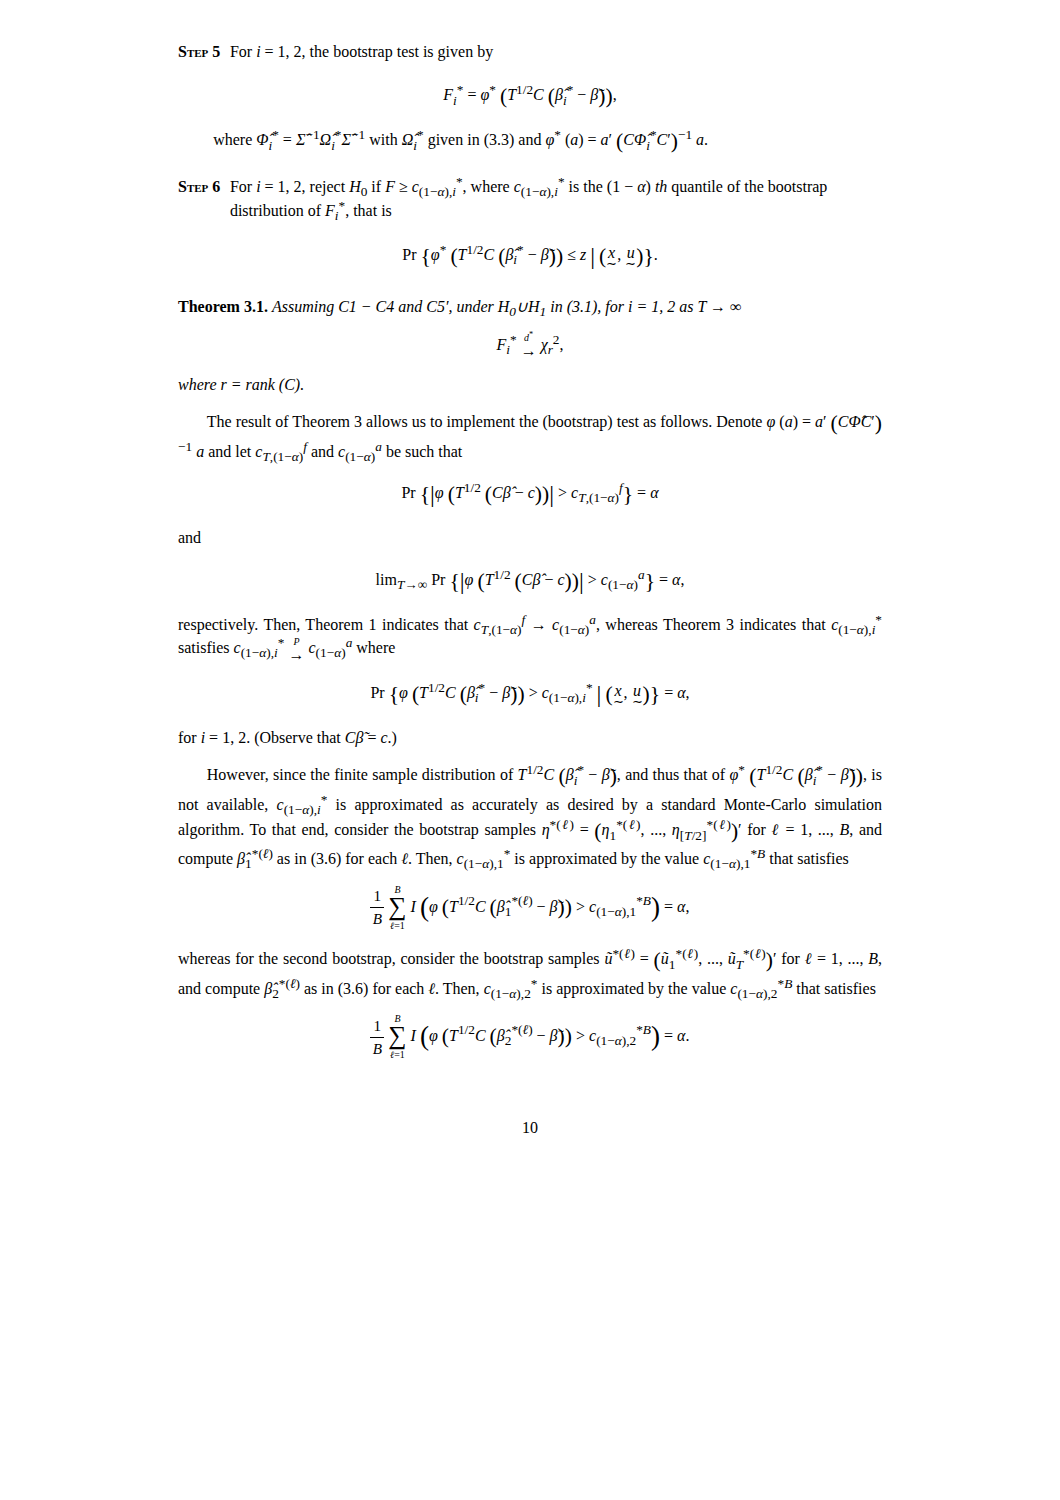Step 5
For i = 1, 2, the bootstrap test is given by
Fi* = φ* (T1/2C (β̂i* − β̃)),
where Φ̂i* = Σ̂−1Ω̂i*Σ̂−1 with Ω̂i* given in (3.3) and φ* (a) = a′ (CΦ̂i*C′)−1 a.
Step 6
For i = 1, 2, reject H0 if F ≥ c(1−α),i*, where c(1−α),i* is the (1 − α) th quantile of the bootstrap distribution of Fi*, that is
Pr {φ* (T1/2C (β̂i* − β̃)) ≤ z | (x∼, u∼)}.
Theorem 3.1. Assuming C1 − C4 and C5′, under H0∪H1 in (3.1), for i = 1, 2 as T → ∞
Fi* d*→ χr2,
where r = rank (C).
The result of Theorem 3 allows us to implement the (bootstrap) test as follows. Denote φ (a) = a′ (CΦ̂C′)−1 a and let cT,(1−α)f and c(1−α)a be such that
Pr {|φ (T1/2 (Cβ̂ − c))| > cT,(1−α)f} = α
and
limT→∞ Pr {|φ (T1/2 (Cβ̂ − c))| > c(1−α)a} = α,
respectively. Then, Theorem 1 indicates that cT,(1−α)f → c(1−α)a, whereas Theorem 3 indicates that c(1−α),i* satisfies c(1−α),i* P→ c(1−α)a where
Pr {φ (T1/2C (β̂i* − β̃)) > c(1−α),i* | (x∼, u∼)} = α,
for i = 1, 2. (Observe that Cβ̃ = c.)
However, since the finite sample distribution of T1/2C (β̂i* − β̃), and thus that of φ* (T1/2C (β̂i* − β̃)), is not available, c(1−α),i* is approximated as accurately as desired by a standard Monte-Carlo simulation algorithm. To that end, consider the bootstrap samples η*(ℓ) = (η1*(ℓ), ..., η[T/2]*(ℓ))′ for ℓ = 1, ..., B, and compute β̂1*(ℓ) as in (3.6) for each ℓ. Then, c(1−α),1* is approximated by the value c(1−α),1*B that satisfies
1 B B∑ℓ=1 I (φ (T1/2C (β̂1*(ℓ) − β̃)) > c(1−α),1*B) = α,
whereas for the second bootstrap, consider the bootstrap samples ũ*(ℓ) = (ũ1*(ℓ), ..., ũT*(ℓ))′ for ℓ = 1, ..., B, and compute β̂2*(ℓ) as in (3.6) for each ℓ. Then, c(1−α),2* is approximated by the value c(1−α),2*B that satisfies
1 B B∑ℓ=1 I (φ (T1/2C (β̂2*(ℓ) − β̃)) > c(1−α),2*B) = α.
10